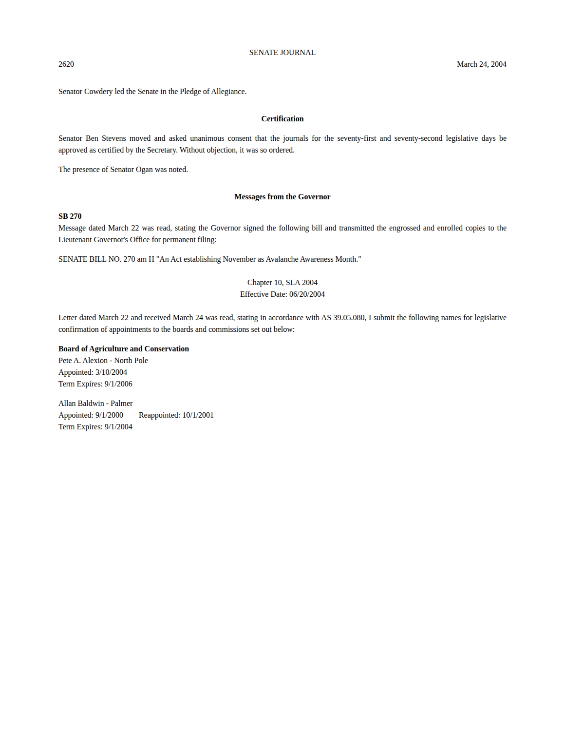SENATE JOURNAL
2620 March 24, 2004
Senator Cowdery led the Senate in the Pledge of Allegiance.
Certification
Senator Ben Stevens moved and asked unanimous consent that the journals for the seventy-first and seventy-second legislative days be approved as certified by the Secretary. Without objection, it was so ordered.
The presence of Senator Ogan was noted.
Messages from the Governor
SB 270
Message dated March 22 was read, stating the Governor signed the following bill and transmitted the engrossed and enrolled copies to the Lieutenant Governor's Office for permanent filing:
SENATE BILL NO. 270 am H "An Act establishing November as Avalanche Awareness Month."
Chapter 10, SLA 2004
Effective Date: 06/20/2004
Letter dated March 22 and received March 24 was read, stating in accordance with AS 39.05.080, I submit the following names for legislative confirmation of appointments to the boards and commissions set out below:
Board of Agriculture and Conservation
Pete A. Alexion - North Pole
Appointed: 3/10/2004
Term Expires: 9/1/2006
Allan Baldwin - Palmer
Appointed: 9/1/2000Reappointed: 10/1/2001
Term Expires: 9/1/2004